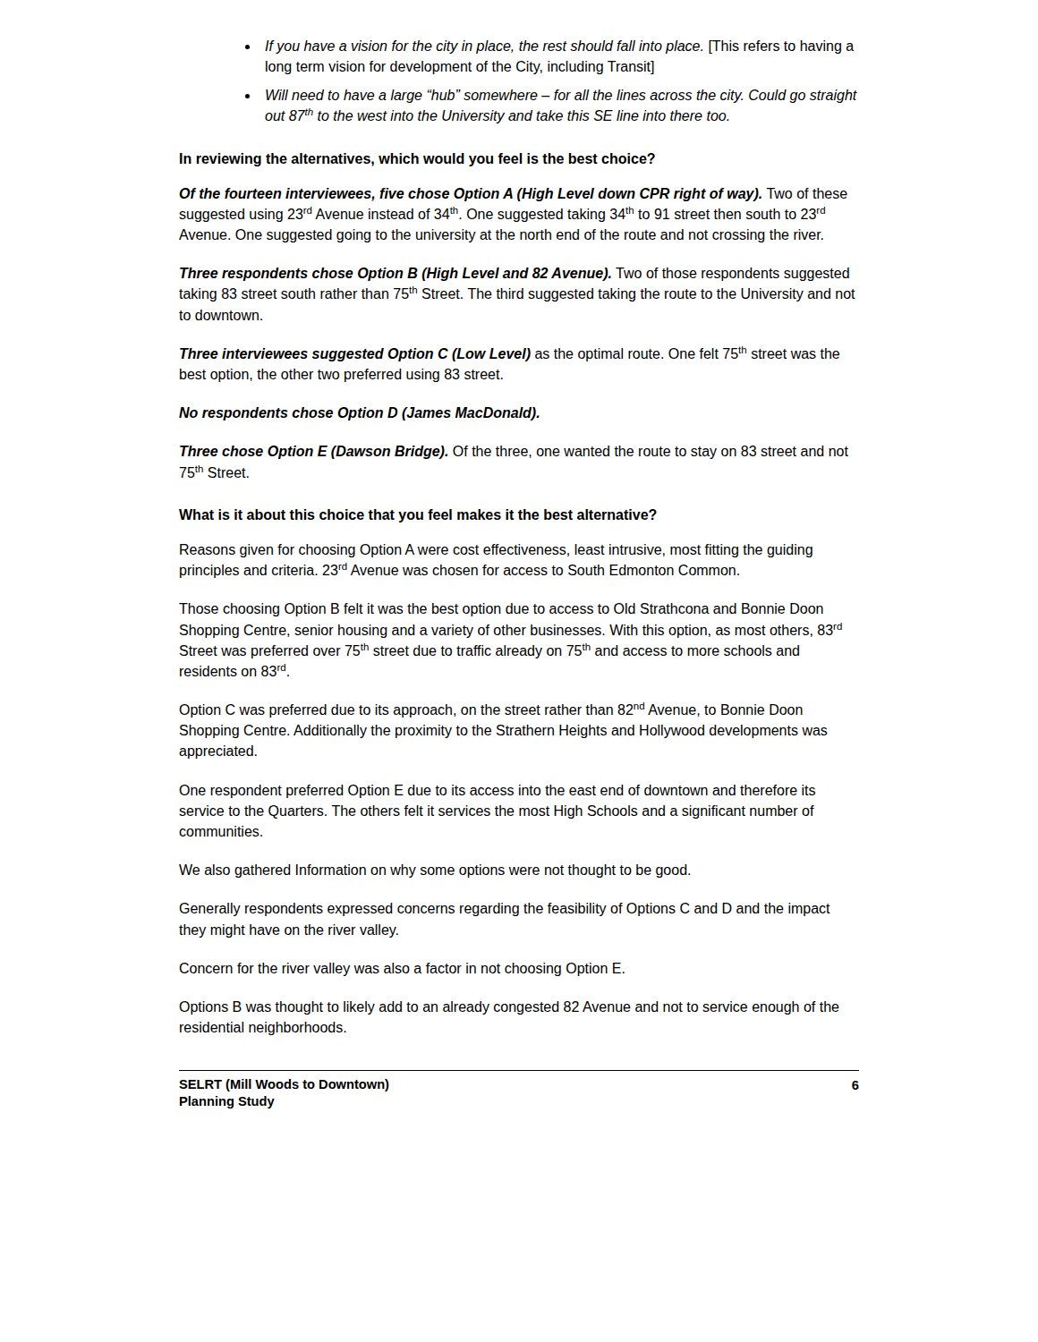If you have a vision for the city in place, the rest should fall into place. [This refers to having a long term vision for development of the City, including Transit]
Will need to have a large “hub” somewhere – for all the lines across the city. Could go straight out 87th to the west into the University and take this SE line into there too.
In reviewing the alternatives, which would you feel is the best choice?
Of the fourteen interviewees, five chose Option A (High Level down CPR right of way). Two of these suggested using 23rd Avenue instead of 34th. One suggested taking 34th to 91 street then south to 23rd Avenue. One suggested going to the university at the north end of the route and not crossing the river.
Three respondents chose Option B (High Level and 82 Avenue). Two of those respondents suggested taking 83 street south rather than 75th Street. The third suggested taking the route to the University and not to downtown.
Three interviewees suggested Option C (Low Level) as the optimal route. One felt 75th street was the best option, the other two preferred using 83 street.
No respondents chose Option D (James MacDonald).
Three chose Option E (Dawson Bridge). Of the three, one wanted the route to stay on 83 street and not 75th Street.
What is it about this choice that you feel makes it the best alternative?
Reasons given for choosing Option A were cost effectiveness, least intrusive, most fitting the guiding principles and criteria. 23rd Avenue was chosen for access to South Edmonton Common.
Those choosing Option B felt it was the best option due to access to Old Strathcona and Bonnie Doon Shopping Centre, senior housing and a variety of other businesses. With this option, as most others, 83rd Street was preferred over 75th street due to traffic already on 75th and access to more schools and residents on 83rd.
Option C was preferred due to its approach, on the street rather than 82nd Avenue, to Bonnie Doon Shopping Centre. Additionally the proximity to the Strathern Heights and Hollywood developments was appreciated.
One respondent preferred Option E due to its access into the east end of downtown and therefore its service to the Quarters. The others felt it services the most High Schools and a significant number of communities.
We also gathered Information on why some options were not thought to be good.
Generally respondents expressed concerns regarding the feasibility of Options C and D and the impact they might have on the river valley.
Concern for the river valley was also a factor in not choosing Option E.
Options B was thought to likely add to an already congested 82 Avenue and not to service enough of the residential neighborhoods.
SELRT (Mill Woods to Downtown)
Planning Study
6